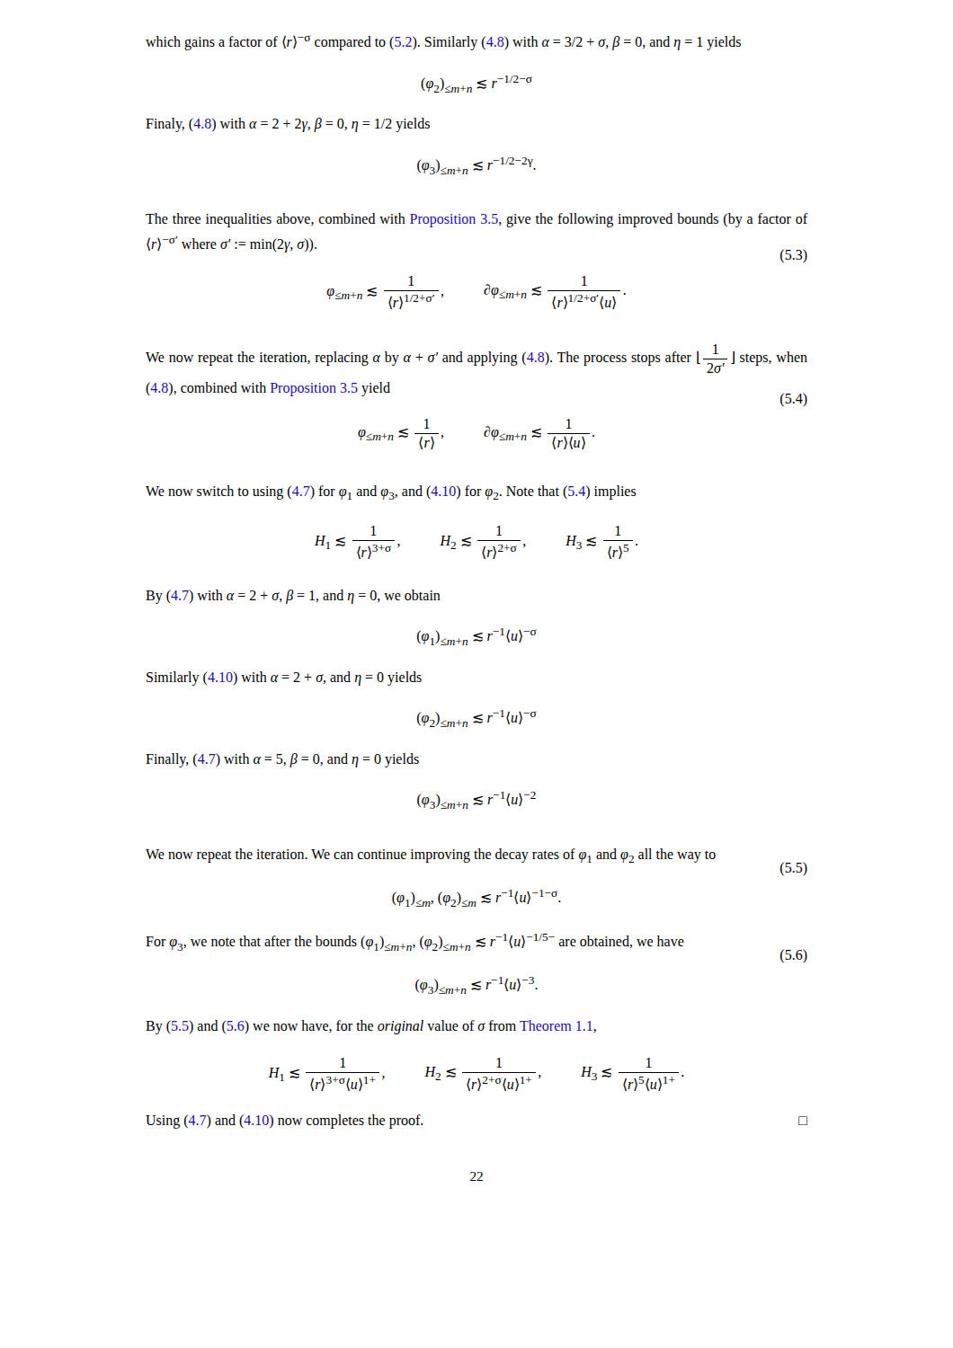which gains a factor of ⟨r⟩−σ compared to (5.2). Similarly (4.8) with α = 3/2 + σ, β = 0, and η = 1 yields
(φ2)≤m+n ≲ r−1/2−σ
Finaly, (4.8) with α = 2 + 2γ, β = 0, η = 1/2 yields
(φ3)≤m+n ≲ r−1/2−2γ.
The three inequalities above, combined with Proposition 3.5, give the following improved bounds (by a factor of ⟨r⟩−σ′ where σ′ := min(2γ, σ)).
φ≤m+n ≲ 1⟨r⟩1/2+σ′, ∂φ≤m+n ≲ 1⟨r⟩1/2+σ′⟨u⟩. (5.3)
We now repeat the iteration, replacing α by α + σ′ and applying (4.8). The process stops after ⌊12σ′⌋ steps, when (4.8), combined with Proposition 3.5 yield
φ≤m+n ≲ 1⟨r⟩, ∂φ≤m+n ≲ 1⟨r⟩⟨u⟩. (5.4)
We now switch to using (4.7) for φ1 and φ3, and (4.10) for φ2. Note that (5.4) implies
H1 ≲ 1⟨r⟩3+σ, H2 ≲ 1⟨r⟩2+σ, H3 ≲ 1⟨r⟩5.
By (4.7) with α = 2 + σ, β = 1, and η = 0, we obtain
(φ1)≤m+n ≲ r−1⟨u⟩−σ
Similarly (4.10) with α = 2 + σ, and η = 0 yields
(φ2)≤m+n ≲ r−1⟨u⟩−σ
Finally, (4.7) with α = 5, β = 0, and η = 0 yields
(φ3)≤m+n ≲ r−1⟨u⟩−2
We now repeat the iteration. We can continue improving the decay rates of φ1 and φ2 all the way to
(φ1)≤m, (φ2)≤m ≲ r−1⟨u⟩−1−σ. (5.5)
For φ3, we note that after the bounds (φ1)≤m+n, (φ2)≤m+n ≲ r−1⟨u⟩−1/5− are obtained, we have
(φ3)≤m+n ≲ r−1⟨u⟩−3. (5.6)
By (5.5) and (5.6) we now have, for the original value of σ from Theorem 1.1,
H1 ≲ 1⟨r⟩3+σ⟨u⟩1+, H2 ≲ 1⟨r⟩2+σ⟨u⟩1+, H3 ≲ 1⟨r⟩5⟨u⟩1+.
Using (4.7) and (4.10) now completes the proof. □
22